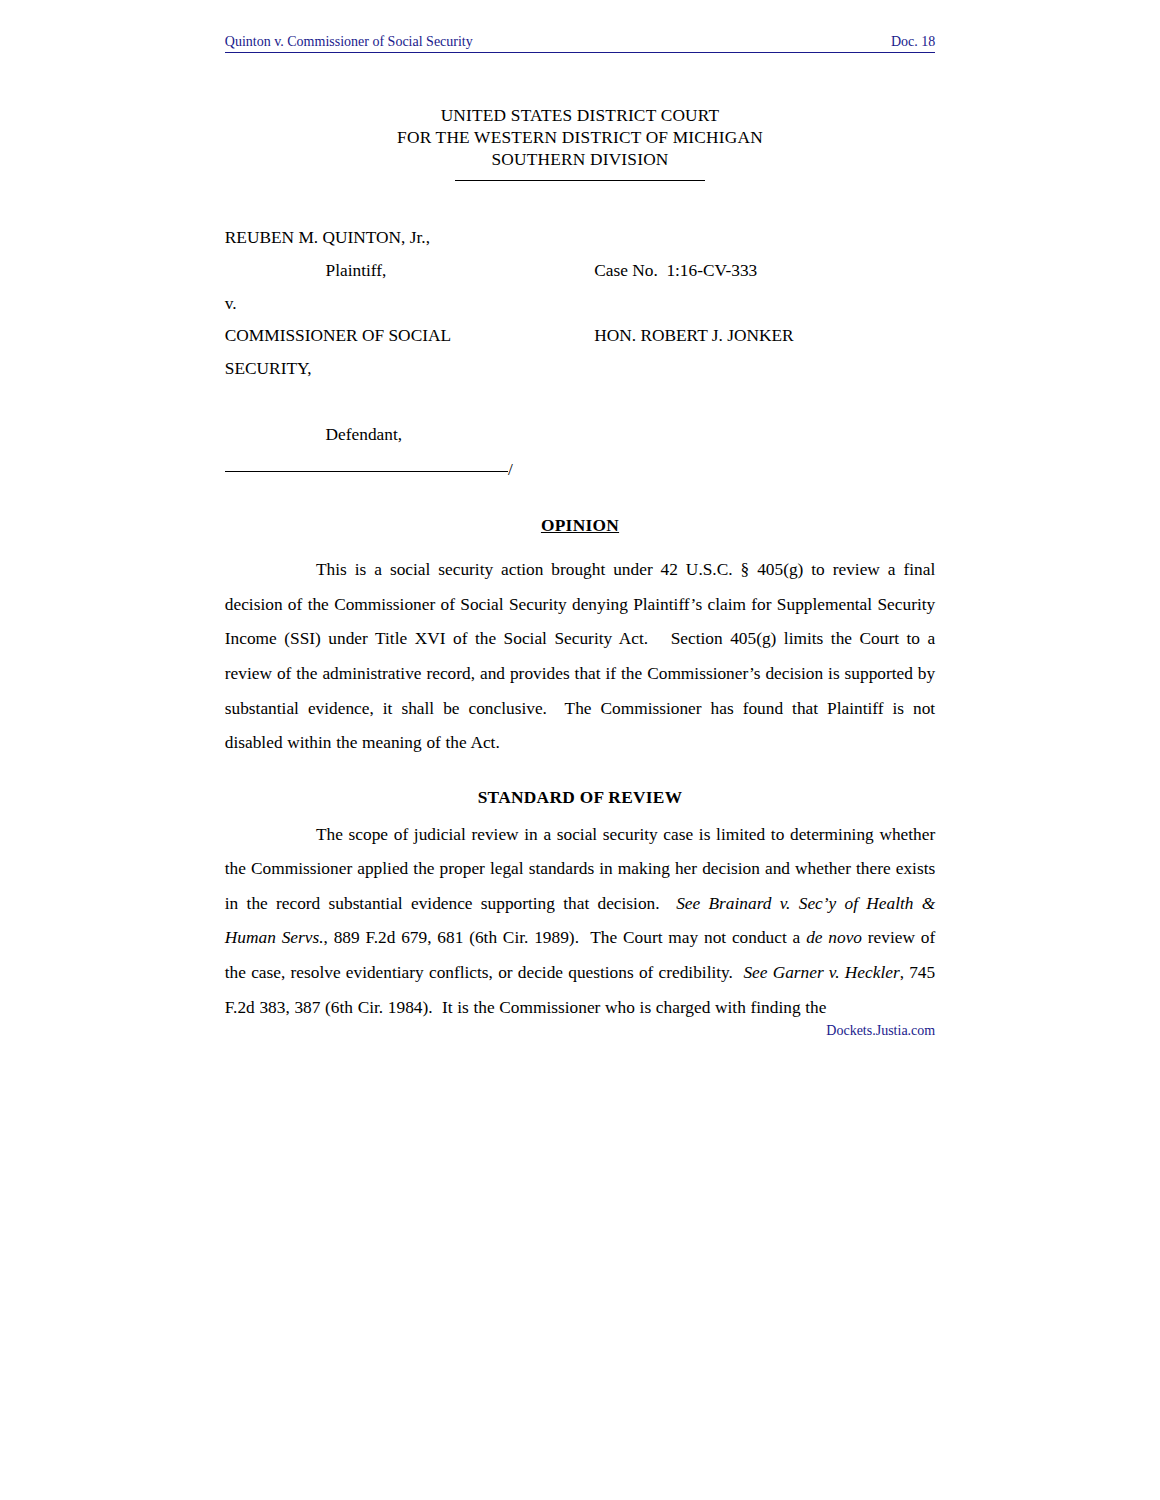Quinton v. Commissioner of Social Security Doc. 18
UNITED STATES DISTRICT COURT
FOR THE WESTERN DISTRICT OF MICHIGAN
SOUTHERN DIVISION
| REUBEN M. QUINTON, Jr., | |
| Plaintiff, | Case No. 1:16-CV-333 |
| v. | |
| COMMISSIONER OF SOCIAL SECURITY, | HON. ROBERT J. JONKER |
| Defendant, | |
/
OPINION
This is a social security action brought under 42 U.S.C. § 405(g) to review a final decision of the Commissioner of Social Security denying Plaintiff’s claim for Supplemental Security Income (SSI) under Title XVI of the Social Security Act. Section 405(g) limits the Court to a review of the administrative record, and provides that if the Commissioner’s decision is supported by substantial evidence, it shall be conclusive. The Commissioner has found that Plaintiff is not disabled within the meaning of the Act.
STANDARD OF REVIEW
The scope of judicial review in a social security case is limited to determining whether the Commissioner applied the proper legal standards in making her decision and whether there exists in the record substantial evidence supporting that decision. See Brainard v. Sec’y of Health & Human Servs., 889 F.2d 679, 681 (6th Cir. 1989). The Court may not conduct a de novo review of the case, resolve evidentiary conflicts, or decide questions of credibility. See Garner v. Heckler, 745 F.2d 383, 387 (6th Cir. 1984). It is the Commissioner who is charged with finding the
Dockets.Justia.com